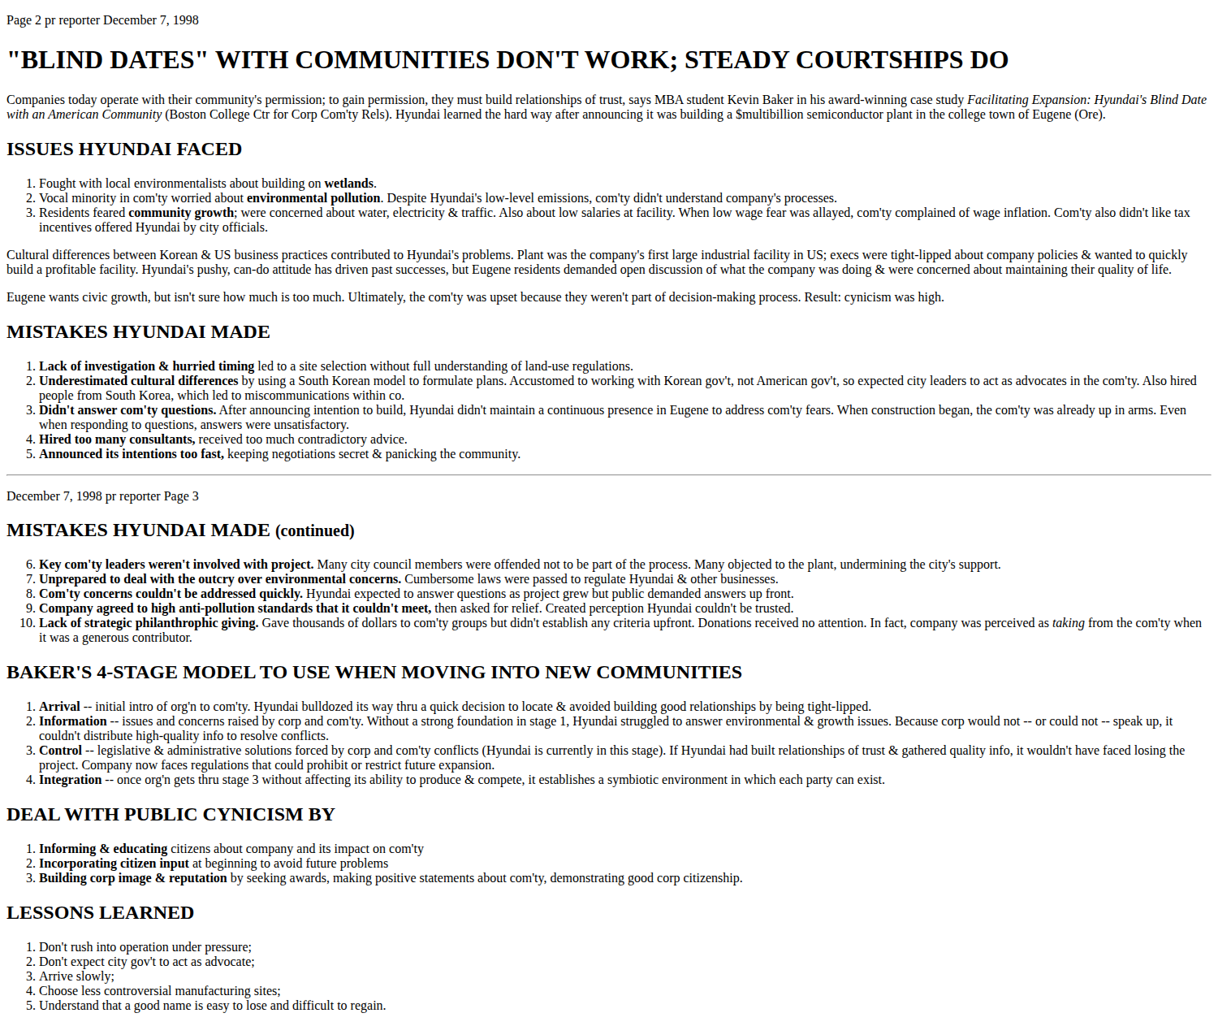Page 2 pr reporter December 7, 1998
"BLIND DATES" WITH COMMUNITIES DON'T WORK; STEADY COURTSHIPS DO
Companies today operate with their community's permission; to gain permission, they must build relationships of trust, says MBA student Kevin Baker in his award-winning case study Facilitating Expansion: Hyundai's Blind Date with an American Community (Boston College Ctr for Corp Com'ty Rels). Hyundai learned the hard way after announcing it was building a $multibillion semiconductor plant in the college town of Eugene (Ore).
ISSUES HYUNDAI FACED
Fought with local environmentalists about building on wetlands.
Vocal minority in com'ty worried about environmental pollution. Despite Hyundai's low-level emissions, com'ty didn't understand company's processes.
Residents feared community growth; were concerned about water, electricity & traffic. Also about low salaries at facility. When low wage fear was allayed, com'ty complained of wage inflation. Com'ty also didn't like tax incentives offered Hyundai by city officials.
Cultural differences between Korean & US business practices contributed to Hyundai's problems. Plant was the company's first large industrial facility in US; execs were tight-lipped about company policies & wanted to quickly build a profitable facility. Hyundai's pushy, can-do attitude has driven past successes, but Eugene residents demanded open discussion of what the company was doing & were concerned about maintaining their quality of life.
Eugene wants civic growth, but isn't sure how much is too much. Ultimately, the com'ty was upset because they weren't part of decision-making process. Result: cynicism was high.
MISTAKES HYUNDAI MADE
Lack of investigation & hurried timing led to a site selection without full understanding of land-use regulations.
Underestimated cultural differences by using a South Korean model to formulate plans. Accustomed to working with Korean gov't, not American gov't, so expected city leaders to act as advocates in the com'ty. Also hired people from South Korea, which led to miscommunications within co.
Didn't answer com'ty questions. After announcing intention to build, Hyundai didn't maintain a continuous presence in Eugene to address com'ty fears. When construction began, the com'ty was already up in arms. Even when responding to questions, answers were unsatisfactory.
Hired too many consultants, received too much contradictory advice.
Announced its intentions too fast, keeping negotiations secret & panicking the community.
December 7, 1998 pr reporter Page 3
MISTAKES HYUNDAI MADE (continued)
Key com'ty leaders weren't involved with project. Many city council members were offended not to be part of the process. Many objected to the plant, undermining the city's support.
Unprepared to deal with the outcry over environmental concerns. Cumbersome laws were passed to regulate Hyundai & other businesses.
Com'ty concerns couldn't be addressed quickly. Hyundai expected to answer questions as project grew but public demanded answers up front.
Company agreed to high anti-pollution standards that it couldn't meet, then asked for relief. Created perception Hyundai couldn't be trusted.
Lack of strategic philanthrophic giving. Gave thousands of dollars to com'ty groups but didn't establish any criteria upfront. Donations received no attention. In fact, company was perceived as taking from the com'ty when it was a generous contributor.
BAKER'S 4-STAGE MODEL TO USE WHEN MOVING INTO NEW COMMUNITIES
Arrival -- initial intro of org'n to com'ty. Hyundai bulldozed its way thru a quick decision to locate & avoided building good relationships by being tight-lipped.
Information -- issues and concerns raised by corp and com'ty. Without a strong foundation in stage 1, Hyundai struggled to answer environmental & growth issues. Because corp would not -- or could not -- speak up, it couldn't distribute high-quality info to resolve conflicts.
Control -- legislative & administrative solutions forced by corp and com'ty conflicts (Hyundai is currently in this stage). If Hyundai had built relationships of trust & gathered quality info, it wouldn't have faced losing the project. Company now faces regulations that could prohibit or restrict future expansion.
Integration -- once org'n gets thru stage 3 without affecting its ability to produce & compete, it establishes a symbiotic environment in which each party can exist.
DEAL WITH PUBLIC CYNICISM BY
Informing & educating citizens about company and its impact on com'ty
Incorporating citizen input at beginning to avoid future problems
Building corp image & reputation by seeking awards, making positive statements about com'ty, demonstrating good corp citizenship.
LESSONS LEARNED
Don't rush into operation under pressure;
Don't expect city gov't to act as advocate;
Arrive slowly;
Choose less controversial manufacturing sites;
Understand that a good name is easy to lose and difficult to regain.